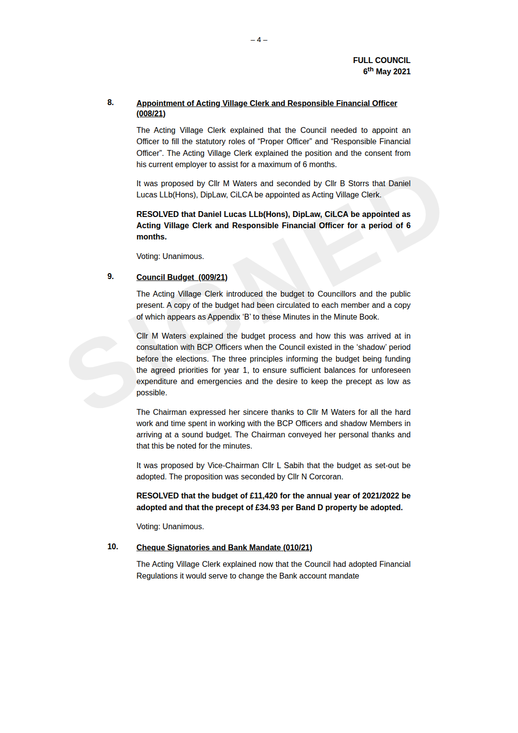SIGNED
– 4 –
FULL COUNCIL
6th May 2021
8.
Appointment of Acting Village Clerk and Responsible Financial Officer (008/21)
The Acting Village Clerk explained that the Council needed to appoint an Officer to fill the statutory roles of “Proper Officer” and “Responsible Financial Officer”. The Acting Village Clerk explained the position and the consent from his current employer to assist for a maximum of 6 months.
It was proposed by Cllr M Waters and seconded by Cllr B Storrs that Daniel Lucas LLb(Hons), DipLaw, CiLCA be appointed as Acting Village Clerk.
RESOLVED that Daniel Lucas LLb(Hons), DipLaw, CiLCA be appointed as Acting Village Clerk and Responsible Financial Officer for a period of 6 months.
Voting: Unanimous.
9.
Council Budget (009/21)
The Acting Village Clerk introduced the budget to Councillors and the public present. A copy of the budget had been circulated to each member and a copy of which appears as Appendix ‘B’ to these Minutes in the Minute Book.
Cllr M Waters explained the budget process and how this was arrived at in consultation with BCP Officers when the Council existed in the ‘shadow’ period before the elections. The three principles informing the budget being funding the agreed priorities for year 1, to ensure sufficient balances for unforeseen expenditure and emergencies and the desire to keep the precept as low as possible.
The Chairman expressed her sincere thanks to Cllr M Waters for all the hard work and time spent in working with the BCP Officers and shadow Members in arriving at a sound budget. The Chairman conveyed her personal thanks and that this be noted for the minutes.
It was proposed by Vice-Chairman Cllr L Sabih that the budget as set-out be adopted. The proposition was seconded by Cllr N Corcoran.
RESOLVED that the budget of £11,420 for the annual year of 2021/2022 be adopted and that the precept of £34.93 per Band D property be adopted.
Voting: Unanimous.
10.
Cheque Signatories and Bank Mandate (010/21)
The Acting Village Clerk explained now that the Council had adopted Financial Regulations it would serve to change the Bank account mandate